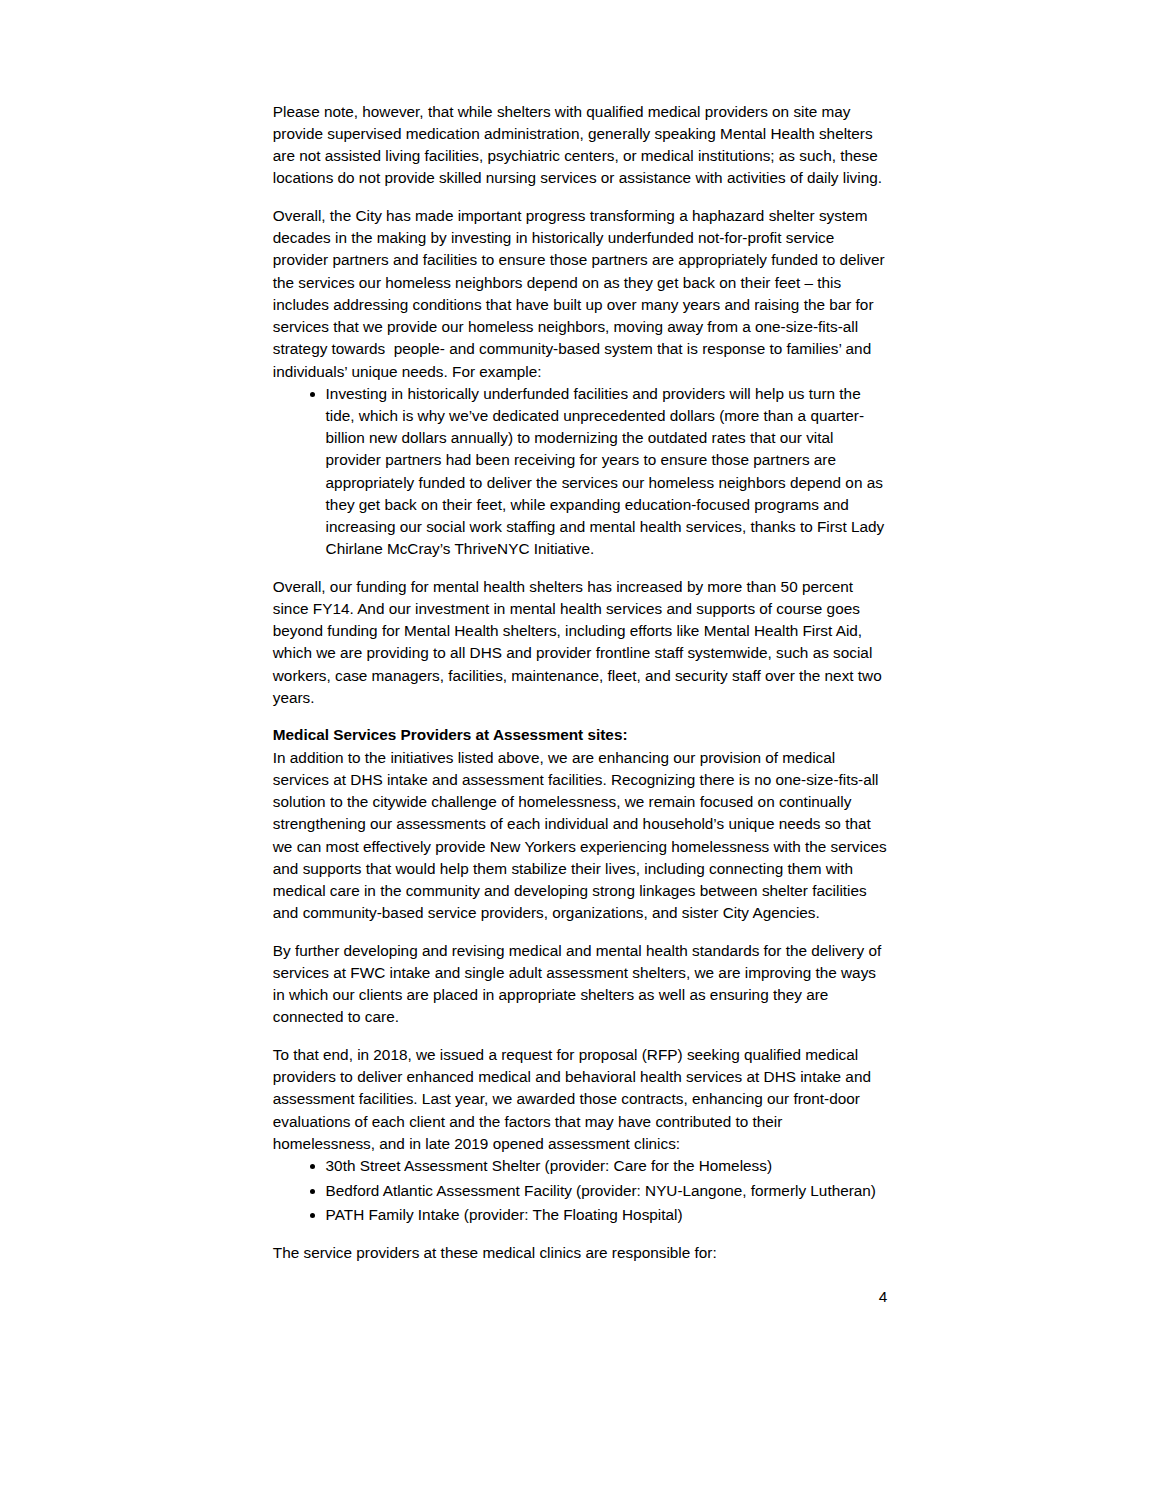Please note, however, that while shelters with qualified medical providers on site may provide supervised medication administration, generally speaking Mental Health shelters are not assisted living facilities, psychiatric centers, or medical institutions; as such, these locations do not provide skilled nursing services or assistance with activities of daily living.
Overall, the City has made important progress transforming a haphazard shelter system decades in the making by investing in historically underfunded not-for-profit service provider partners and facilities to ensure those partners are appropriately funded to deliver the services our homeless neighbors depend on as they get back on their feet – this includes addressing conditions that have built up over many years and raising the bar for services that we provide our homeless neighbors, moving away from a one-size-fits-all strategy towards people- and community-based system that is response to families’ and individuals’ unique needs. For example:
Investing in historically underfunded facilities and providers will help us turn the tide, which is why we’ve dedicated unprecedented dollars (more than a quarter-billion new dollars annually) to modernizing the outdated rates that our vital provider partners had been receiving for years to ensure those partners are appropriately funded to deliver the services our homeless neighbors depend on as they get back on their feet, while expanding education-focused programs and increasing our social work staffing and mental health services, thanks to First Lady Chirlane McCray’s ThriveNYC Initiative.
Overall, our funding for mental health shelters has increased by more than 50 percent since FY14. And our investment in mental health services and supports of course goes beyond funding for Mental Health shelters, including efforts like Mental Health First Aid, which we are providing to all DHS and provider frontline staff systemwide, such as social workers, case managers, facilities, maintenance, fleet, and security staff over the next two years.
Medical Services Providers at Assessment sites:
In addition to the initiatives listed above, we are enhancing our provision of medical services at DHS intake and assessment facilities. Recognizing there is no one-size-fits-all solution to the citywide challenge of homelessness, we remain focused on continually strengthening our assessments of each individual and household’s unique needs so that we can most effectively provide New Yorkers experiencing homelessness with the services and supports that would help them stabilize their lives, including connecting them with medical care in the community and developing strong linkages between shelter facilities and community-based service providers, organizations, and sister City Agencies.
By further developing and revising medical and mental health standards for the delivery of services at FWC intake and single adult assessment shelters, we are improving the ways in which our clients are placed in appropriate shelters as well as ensuring they are connected to care.
To that end, in 2018, we issued a request for proposal (RFP) seeking qualified medical providers to deliver enhanced medical and behavioral health services at DHS intake and assessment facilities. Last year, we awarded those contracts, enhancing our front-door evaluations of each client and the factors that may have contributed to their homelessness, and in late 2019 opened assessment clinics:
30th Street Assessment Shelter (provider: Care for the Homeless)
Bedford Atlantic Assessment Facility (provider: NYU-Langone, formerly Lutheran)
PATH Family Intake (provider: The Floating Hospital)
The service providers at these medical clinics are responsible for:
4